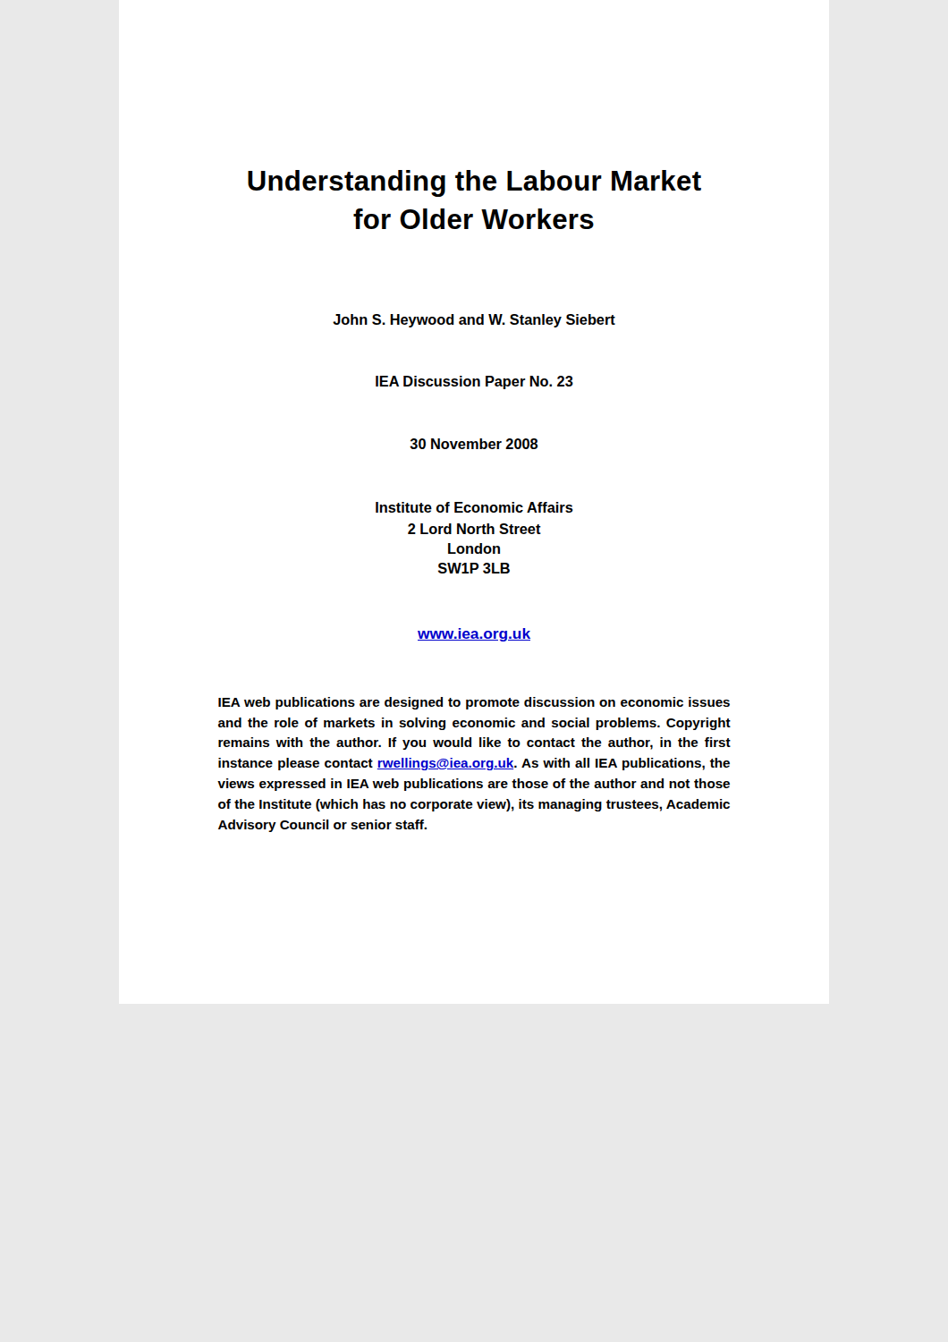Understanding the Labour Market
for Older Workers
John S. Heywood and W. Stanley Siebert
IEA Discussion Paper No. 23
30 November 2008
Institute of Economic Affairs 2 Lord North Street
London
SW1P 3LB
www.iea.org.uk
IEA web publications are designed to promote discussion on economic issues and the role of markets in solving economic and social problems. Copyright remains with the author. If you would like to contact the author, in the first instance please contact rwellings@iea.org.uk. As with all IEA publications, the views expressed in IEA web publications are those of the author and not those of the Institute (which has no corporate view), its managing trustees, Academic Advisory Council or senior staff.